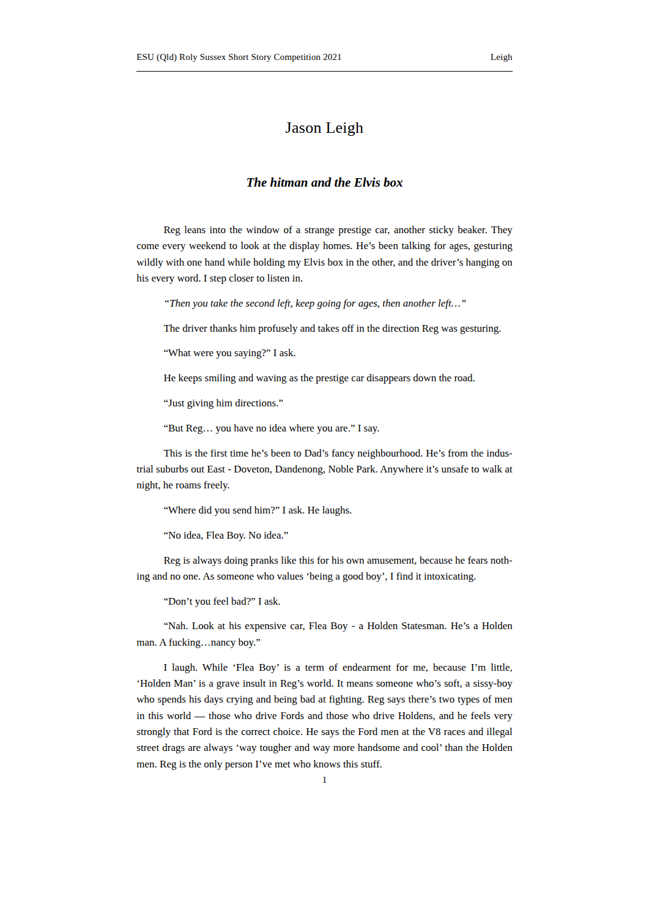ESU (Qld) Roly Sussex Short Story Competition 2021 Leigh
Jason Leigh
The hitman and the Elvis box
Reg leans into the window of a strange prestige car, another sticky beaker. They come every weekend to look at the display homes. He’s been talking for ages, gesturing wildly with one hand while holding my Elvis box in the other, and the driver’s hanging on his every word. I step closer to listen in.
“Then you take the second left, keep going for ages, then another left…”
The driver thanks him profusely and takes off in the direction Reg was gesturing.
“What were you saying?” I ask.
He keeps smiling and waving as the prestige car disappears down the road.
“Just giving him directions.”
“But Reg… you have no idea where you are.” I say.
This is the first time he’s been to Dad’s fancy neighbourhood. He’s from the industrial suburbs out East - Doveton, Dandenong, Noble Park. Anywhere it’s unsafe to walk at night, he roams freely.
“Where did you send him?” I ask. He laughs.
“No idea, Flea Boy. No idea.”
Reg is always doing pranks like this for his own amusement, because he fears nothing and no one. As someone who values ‘being a good boy’, I find it intoxicating.
“Don’t you feel bad?” I ask.
“Nah. Look at his expensive car, Flea Boy - a Holden Statesman. He’s a Holden man. A fucking…nancy boy.”
I laugh. While ‘Flea Boy’ is a term of endearment for me, because I’m little, ‘Holden Man’ is a grave insult in Reg’s world. It means someone who’s soft, a sissy-boy who spends his days crying and being bad at fighting. Reg says there’s two types of men in this world — those who drive Fords and those who drive Holdens, and he feels very strongly that Ford is the correct choice. He says the Ford men at the V8 races and illegal street drags are always ‘way tougher and way more handsome and cool’ than the Holden men. Reg is the only person I’ve met who knows this stuff.
1